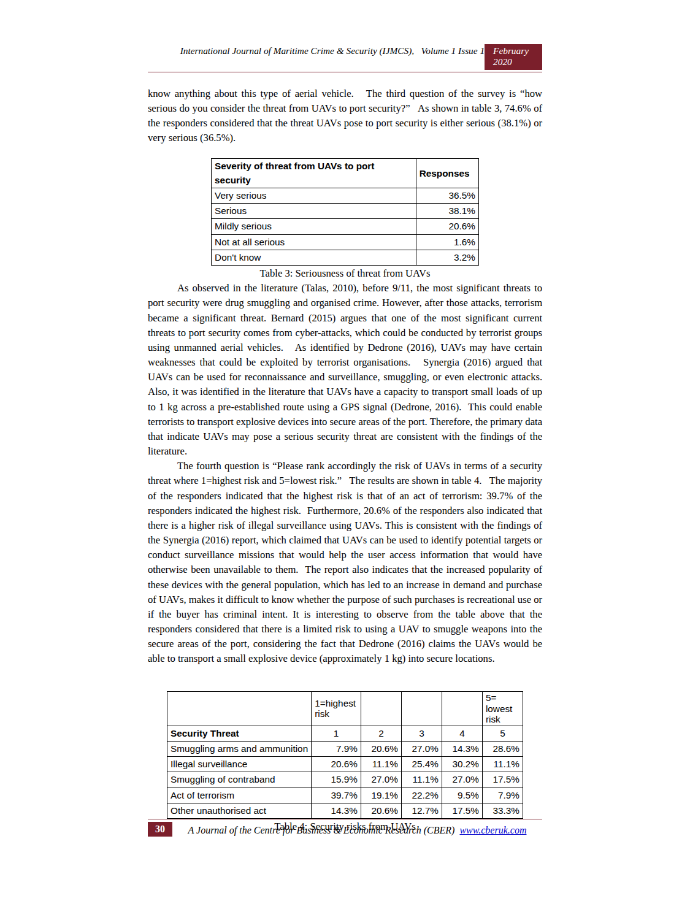International Journal of Maritime Crime & Security (IJMCS), Volume 1 Issue 1
February 2020
know anything about this type of aerial vehicle. The third question of the survey is “how serious do you consider the threat from UAVs to port security?” As shown in table 3, 74.6% of the responders considered that the threat UAVs pose to port security is either serious (38.1%) or very serious (36.5%).
| Severity of threat from UAVs to port security | Responses |
| --- | --- |
| Very serious | 36.5% |
| Serious | 38.1% |
| Mildly serious | 20.6% |
| Not at all serious | 1.6% |
| Don't know | 3.2% |
Table 3: Seriousness of threat from UAVs
As observed in the literature (Talas, 2010), before 9/11, the most significant threats to port security were drug smuggling and organised crime. However, after those attacks, terrorism became a significant threat. Bernard (2015) argues that one of the most significant current threats to port security comes from cyber-attacks, which could be conducted by terrorist groups using unmanned aerial vehicles. As identified by Dedrone (2016), UAVs may have certain weaknesses that could be exploited by terrorist organisations. Synergia (2016) argued that UAVs can be used for reconnaissance and surveillance, smuggling, or even electronic attacks. Also, it was identified in the literature that UAVs have a capacity to transport small loads of up to 1 kg across a pre-established route using a GPS signal (Dedrone, 2016). This could enable terrorists to transport explosive devices into secure areas of the port. Therefore, the primary data that indicate UAVs may pose a serious security threat are consistent with the findings of the literature.
The fourth question is “Please rank accordingly the risk of UAVs in terms of a security threat where 1=highest risk and 5=lowest risk.” The results are shown in table 4. The majority of the responders indicated that the highest risk is that of an act of terrorism: 39.7% of the responders indicated the highest risk. Furthermore, 20.6% of the responders also indicated that there is a higher risk of illegal surveillance using UAVs. This is consistent with the findings of the Synergia (2016) report, which claimed that UAVs can be used to identify potential targets or conduct surveillance missions that would help the user access information that would have otherwise been unavailable to them. The report also indicates that the increased popularity of these devices with the general population, which has led to an increase in demand and purchase of UAVs, makes it difficult to know whether the purpose of such purchases is recreational use or if the buyer has criminal intent. It is interesting to observe from the table above that the responders considered that there is a limited risk to using a UAV to smuggle weapons into the secure areas of the port, considering the fact that Dedrone (2016) claims the UAVs would be able to transport a small explosive device (approximately 1 kg) into secure locations.
| | 1=highest risk | | | | 5= lowest risk |
| Security Threat | 1 | 2 | 3 | 4 | 5 |
| Smuggling arms and ammunition | 7.9% | 20.6% | 27.0% | 14.3% | 28.6% |
| Illegal surveillance | 20.6% | 11.1% | 25.4% | 30.2% | 11.1% |
| Smuggling of contraband | 15.9% | 27.0% | 11.1% | 27.0% | 17.5% |
| Act of terrorism | 39.7% | 19.1% | 22.2% | 9.5% | 7.9% |
| Other unauthorised act | 14.3% | 20.6% | 12.7% | 17.5% | 33.3% |
Table 4: Security risks from UAVs
30
A Journal of the Centre for Business & Economic Research (CBER) www.cberuk.com